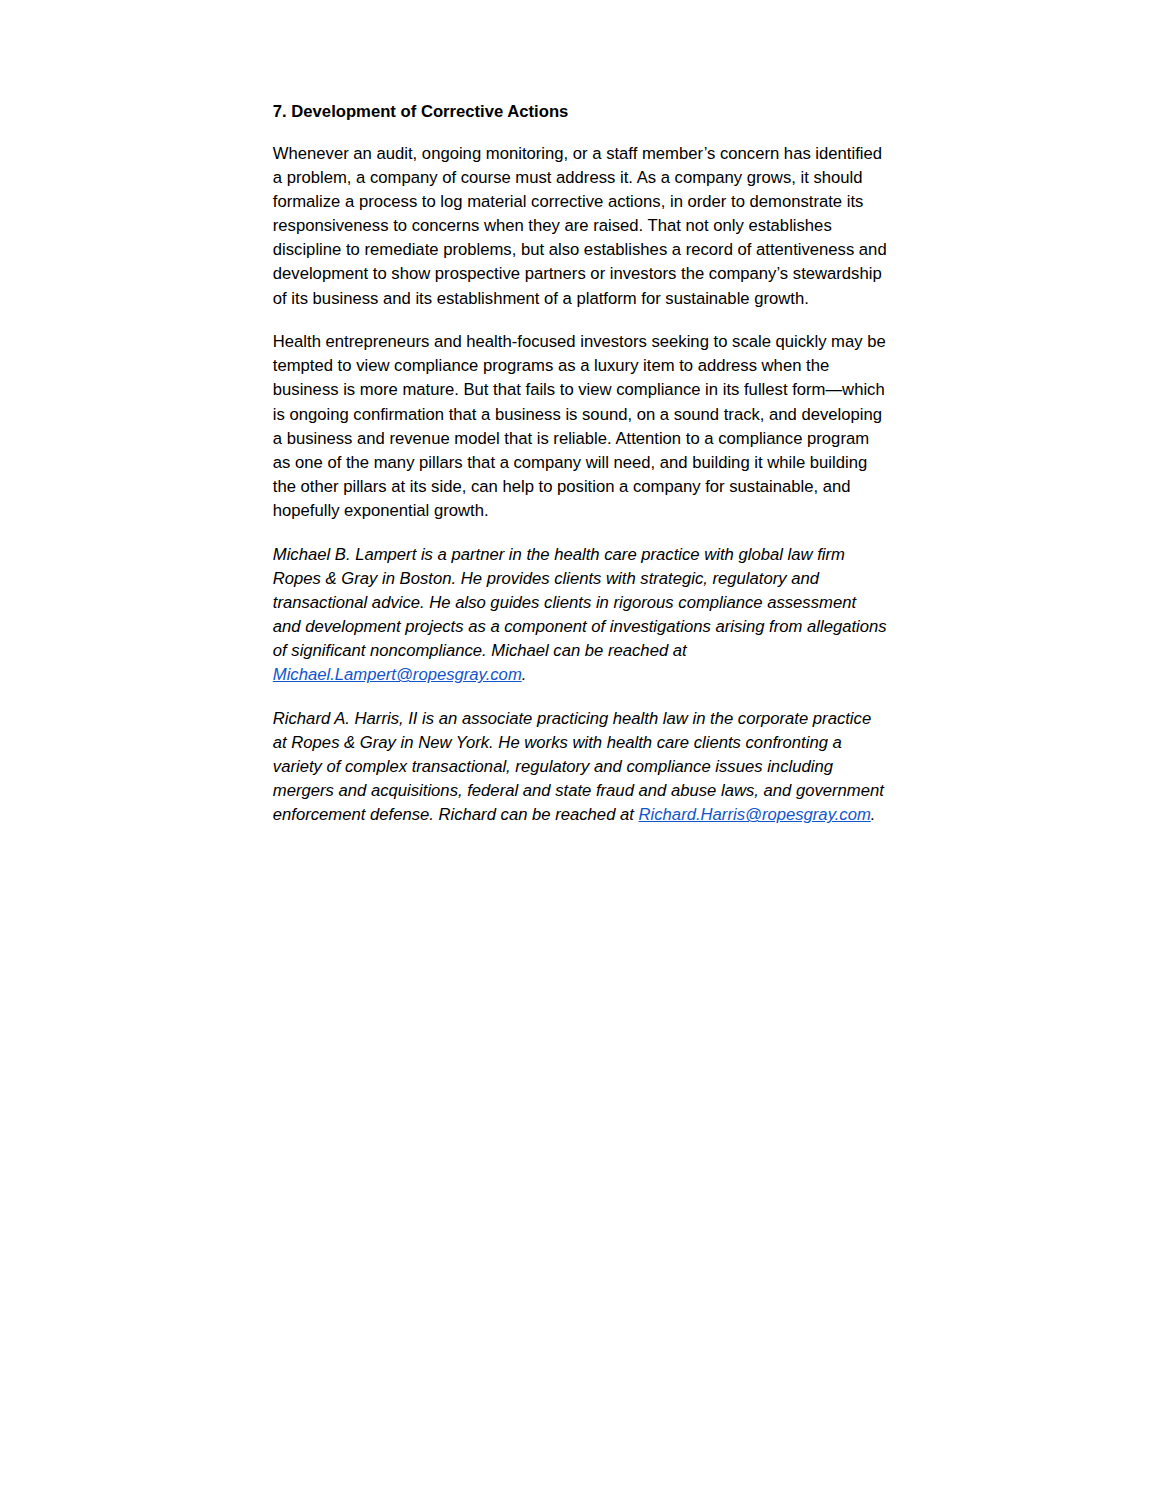7. Development of Corrective Actions
Whenever an audit, ongoing monitoring, or a staff member’s concern has identified a problem, a company of course must address it. As a company grows, it should formalize a process to log material corrective actions, in order to demonstrate its responsiveness to concerns when they are raised. That not only establishes discipline to remediate problems, but also establishes a record of attentiveness and development to show prospective partners or investors the company’s stewardship of its business and its establishment of a platform for sustainable growth.
Health entrepreneurs and health-focused investors seeking to scale quickly may be tempted to view compliance programs as a luxury item to address when the business is more mature. But that fails to view compliance in its fullest form—which is ongoing confirmation that a business is sound, on a sound track, and developing a business and revenue model that is reliable. Attention to a compliance program as one of the many pillars that a company will need, and building it while building the other pillars at its side, can help to position a company for sustainable, and hopefully exponential growth.
Michael B. Lampert is a partner in the health care practice with global law firm Ropes & Gray in Boston. He provides clients with strategic, regulatory and transactional advice. He also guides clients in rigorous compliance assessment and development projects as a component of investigations arising from allegations of significant noncompliance. Michael can be reached at Michael.Lampert@ropesgray.com.
Richard A. Harris, II is an associate practicing health law in the corporate practice at Ropes & Gray in New York. He works with health care clients confronting a variety of complex transactional, regulatory and compliance issues including mergers and acquisitions, federal and state fraud and abuse laws, and government enforcement defense. Richard can be reached at Richard.Harris@ropesgray.com.